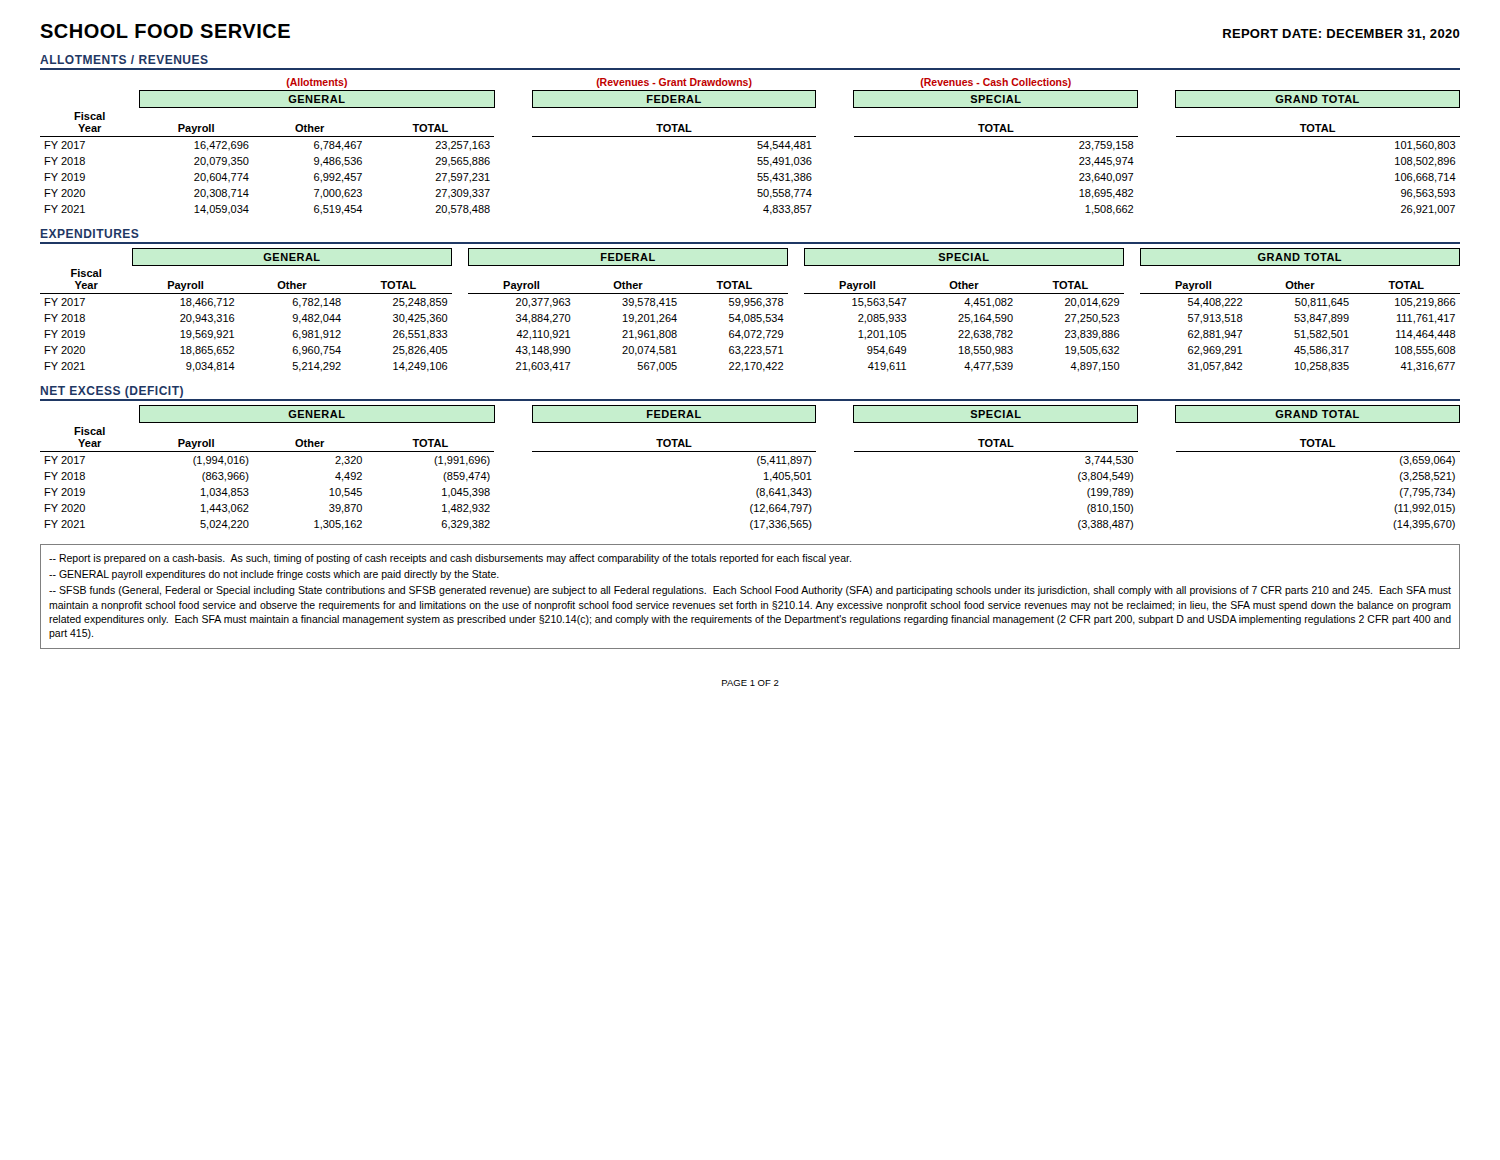SCHOOL FOOD SERVICE
REPORT DATE: DECEMBER 31, 2020
ALLOTMENTS / REVENUES
| | (Allotments) | | (Revenues - Grant Drawdowns) | | (Revenues - Cash Collections) | | |
| | GENERAL | | FEDERAL | | SPECIAL | | GRAND TOTAL |
| Fiscal Year | Payroll | Other | TOTAL | | TOTAL | | TOTAL | | TOTAL |
| FY 2017 | 16,472,696 | 6,784,467 | 23,257,163 | | 54,544,481 | | 23,759,158 | | 101,560,803 |
| FY 2018 | 20,079,350 | 9,486,536 | 29,565,886 | | 55,491,036 | | 23,445,974 | | 108,502,896 |
| FY 2019 | 20,604,774 | 6,992,457 | 27,597,231 | | 55,431,386 | | 23,640,097 | | 106,668,714 |
| FY 2020 | 20,308,714 | 7,000,623 | 27,309,337 | | 50,558,774 | | 18,695,482 | | 96,563,593 |
| FY 2021 | 14,059,034 | 6,519,454 | 20,578,488 | | 4,833,857 | | 1,508,662 | | 26,921,007 |
EXPENDITURES
| | GENERAL | | FEDERAL | | SPECIAL | | GRAND TOTAL |
| Fiscal Year | Payroll | Other | TOTAL | | Payroll | Other | TOTAL | | Payroll | Other | TOTAL | | Payroll | Other | TOTAL |
| FY 2017 | 18,466,712 | 6,782,148 | 25,248,859 | | 20,377,963 | 39,578,415 | 59,956,378 | | 15,563,547 | 4,451,082 | 20,014,629 | | 54,408,222 | 50,811,645 | 105,219,866 |
| FY 2018 | 20,943,316 | 9,482,044 | 30,425,360 | | 34,884,270 | 19,201,264 | 54,085,534 | | 2,085,933 | 25,164,590 | 27,250,523 | | 57,913,518 | 53,847,899 | 111,761,417 |
| FY 2019 | 19,569,921 | 6,981,912 | 26,551,833 | | 42,110,921 | 21,961,808 | 64,072,729 | | 1,201,105 | 22,638,782 | 23,839,886 | | 62,881,947 | 51,582,501 | 114,464,448 |
| FY 2020 | 18,865,652 | 6,960,754 | 25,826,405 | | 43,148,990 | 20,074,581 | 63,223,571 | | 954,649 | 18,550,983 | 19,505,632 | | 62,969,291 | 45,586,317 | 108,555,608 |
| FY 2021 | 9,034,814 | 5,214,292 | 14,249,106 | | 21,603,417 | 567,005 | 22,170,422 | | 419,611 | 4,477,539 | 4,897,150 | | 31,057,842 | 10,258,835 | 41,316,677 |
NET EXCESS (DEFICIT)
| | GENERAL | | FEDERAL | | SPECIAL | | GRAND TOTAL |
| Fiscal Year | Payroll | Other | TOTAL | | TOTAL | | TOTAL | | TOTAL |
| FY 2017 | (1,994,016) | 2,320 | (1,991,696) | | (5,411,897) | | 3,744,530 | | (3,659,064) |
| FY 2018 | (863,966) | 4,492 | (859,474) | | 1,405,501 | | (3,804,549) | | (3,258,521) |
| FY 2019 | 1,034,853 | 10,545 | 1,045,398 | | (8,641,343) | | (199,789) | | (7,795,734) |
| FY 2020 | 1,443,062 | 39,870 | 1,482,932 | | (12,664,797) | | (810,150) | | (11,992,015) |
| FY 2021 | 5,024,220 | 1,305,162 | 6,329,382 | | (17,336,565) | | (3,388,487) | | (14,395,670) |
-- Report is prepared on a cash-basis. As such, timing of posting of cash receipts and cash disbursements may affect comparability of the totals reported for each fiscal year.
-- GENERAL payroll expenditures do not include fringe costs which are paid directly by the State.
-- SFSB funds (General, Federal or Special including State contributions and SFSB generated revenue) are subject to all Federal regulations. Each School Food Authority (SFA) and participating schools under its jurisdiction, shall comply with all provisions of 7 CFR parts 210 and 245. Each SFA must maintain a nonprofit school food service and observe the requirements for and limitations on the use of nonprofit school food service revenues set forth in §210.14. Any excessive nonprofit school food service revenues may not be reclaimed; in lieu, the SFA must spend down the balance on program related expenditures only. Each SFA must maintain a financial management system as prescribed under §210.14(c); and comply with the requirements of the Department's regulations regarding financial management (2 CFR part 200, subpart D and USDA implementing regulations 2 CFR part 400 and part 415).
PAGE 1 OF 2